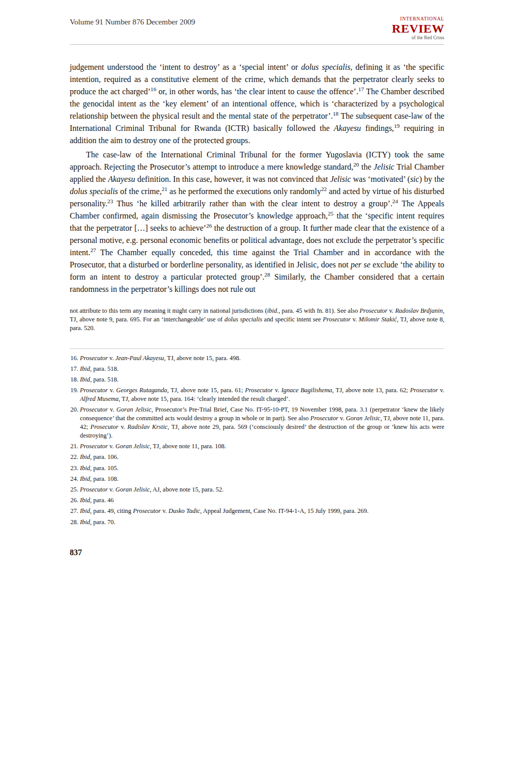Volume 91 Number 876 December 2009
International REVIEW of the Red Cross
judgement understood the ‘intent to destroy’ as a ‘special intent’ or dolus specialis, defining it as ‘the specific intention, required as a constitutive element of the crime, which demands that the perpetrator clearly seeks to produce the act charged’16 or, in other words, has ‘the clear intent to cause the offence’.17 The Chamber described the genocidal intent as the ‘key element’ of an intentional offence, which is ‘characterized by a psychological relationship between the physical result and the mental state of the perpetrator’.18 The subsequent case-law of the International Criminal Tribunal for Rwanda (ICTR) basically followed the Akayesu findings,19 requiring in addition the aim to destroy one of the protected groups.
The case-law of the International Criminal Tribunal for the former Yugoslavia (ICTY) took the same approach. Rejecting the Prosecutor’s attempt to introduce a mere knowledge standard,20 the Jelisic Trial Chamber applied the Akayesu definition. In this case, however, it was not convinced that Jelisic was ‘motivated’ (sic) by the dolus specialis of the crime,21 as he performed the executions only randomly22 and acted by virtue of his disturbed personality.23 Thus ‘he killed arbitrarily rather than with the clear intent to destroy a group’.24 The Appeals Chamber confirmed, again dismissing the Prosecutor’s knowledge approach,25 that the ‘specific intent requires that the perpetrator […] seeks to achieve’26 the destruction of a group. It further made clear that the existence of a personal motive, e.g. personal economic benefits or political advantage, does not exclude the perpetrator’s specific intent.27 The Chamber equally conceded, this time against the Trial Chamber and in accordance with the Prosecutor, that a disturbed or borderline personality, as identified in Jelisic, does not per se exclude ‘the ability to form an intent to destroy a particular protected group’.28 Similarly, the Chamber considered that a certain randomness in the perpetrator’s killings does not rule out
not attribute to this term any meaning it might carry in national jurisdictions (ibid., para. 45 with fn. 81). See also Prosecutor v. Radoslav Brdjanin, TJ, above note 9, para. 695. For an ‘interchangeable’ use of dolus specialis and specific intent see Prosecutor v. Milomir Stakić, TJ, above note 8, para. 520.
Prosecutor v. Jean-Paul Akayesu, TJ, above note 15, para. 498.
Ibid, para. 518.
Ibid, para. 518.
Prosecutor v. Georges Rutaganda, TJ, above note 15, para. 61; Prosecutor v. Ignace Bagilishema, TJ, above note 13, para. 62; Prosecutor v. Alfred Musema, TJ, above note 15, para. 164: ‘clearly intended the result charged’.
Prosecutor v. Goran Jelisic, Prosecutor’s Pre-Trial Brief, Case No. IT-95-10-PT, 19 November 1998, para. 3.1 (perpetrator ‘knew the likely consequence’ that the committed acts would destroy a group in whole or in part). See also Prosecutor v. Goran Jelisic, TJ, above note 11, para. 42; Prosecutor v. Radislav Krstic, TJ, above note 29, para. 569 (‘consciously desired’ the destruction of the group or ‘knew his acts were destroying’).
Prosecutor v. Goran Jelisic, TJ, above note 11, para. 108.
Ibid, para. 106.
Ibid, para. 105.
Ibid, para. 108.
Prosecutor v. Goran Jelisic, AJ, above note 15, para. 52.
Ibid, para. 46
Ibid, para. 49, citing Prosecutor v. Dusko Tadic, Appeal Judgement, Case No. IT-94-1-A, 15 July 1999, para. 269.
Ibid, para. 70.
837